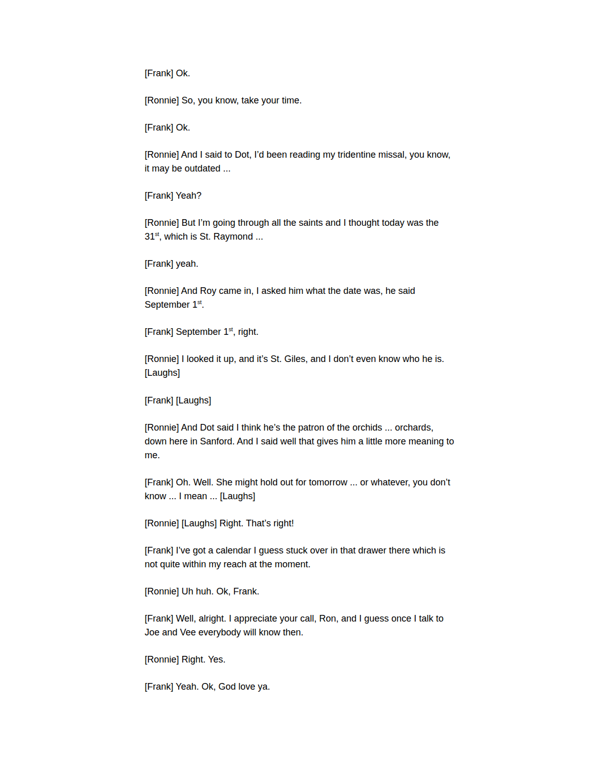[Frank] Ok.
[Ronnie] So, you know, take your time.
[Frank] Ok.
[Ronnie] And I said to Dot, I’d been reading my tridentine missal, you know, it may be outdated ...
[Frank] Yeah?
[Ronnie] But I’m going through all the saints and I thought today was the 31st, which is St. Raymond ...
[Frank] yeah.
[Ronnie] And Roy came in, I asked him what the date was, he said September 1st.
[Frank] September 1st, right.
[Ronnie] I looked it up, and it’s St. Giles, and I don’t even know who he is. [Laughs]
[Frank] [Laughs]
[Ronnie] And Dot said I think he’s the patron of the orchids ... orchards, down here in Sanford. And I said well that gives him a little more meaning to me.
[Frank] Oh. Well. She might hold out for tomorrow ... or whatever, you don’t know ... I mean ... [Laughs]
[Ronnie] [Laughs] Right. That’s right!
[Frank] I’ve got a calendar I guess stuck over in that drawer there which is not quite within my reach at the moment.
[Ronnie] Uh huh. Ok, Frank.
[Frank] Well, alright. I appreciate your call, Ron, and I guess once I talk to Joe and Vee everybody will know then.
[Ronnie] Right. Yes.
[Frank] Yeah. Ok, God love ya.